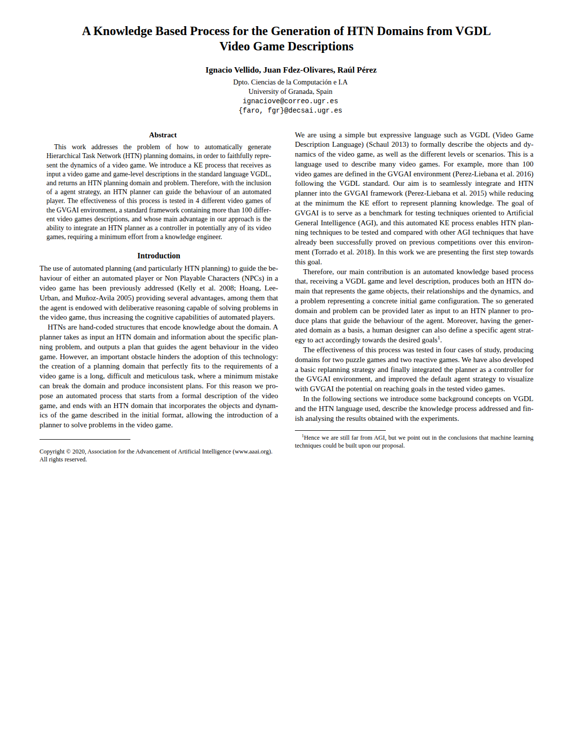A Knowledge Based Process for the Generation of HTN Domains from VGDL
Video Game Descriptions
Ignacio Vellido, Juan Fdez-Olivares, Raúl Pérez
Dpto. Ciencias de la Computación e I.A
University of Granada, Spain
ignaciove@correo.ugr.es
{faro, fgr}@decsai.ugr.es
Abstract
This work addresses the problem of how to automatically generate Hierarchical Task Network (HTN) planning domains, in order to faithfully represent the dynamics of a video game. We introduce a KE process that receives as input a video game and game-level descriptions in the standard language VGDL, and returns an HTN planning domain and problem. Therefore, with the inclusion of a agent strategy, an HTN planner can guide the behaviour of an automated player. The effectiveness of this process is tested in 4 different video games of the GVGAI environment, a standard framework containing more than 100 different video games descriptions, and whose main advantage in our approach is the ability to integrate an HTN planner as a controller in potentially any of its video games, requiring a minimum effort from a knowledge engineer.
Introduction
The use of automated planning (and particularly HTN planning) to guide the behaviour of either an automated player or Non Playable Characters (NPCs) in a video game has been previously addressed (Kelly et al. 2008; Hoang, Lee-Urban, and Muñoz-Avila 2005) providing several advantages, among them that the agent is endowed with deliberative reasoning capable of solving problems in the video game, thus increasing the cognitive capabilities of automated players.
HTNs are hand-coded structures that encode knowledge about the domain. A planner takes as input an HTN domain and information about the specific planning problem, and outputs a plan that guides the agent behaviour in the video game. However, an important obstacle hinders the adoption of this technology: the creation of a planning domain that perfectly fits to the requirements of a video game is a long, difficult and meticulous task, where a minimum mistake can break the domain and produce inconsistent plans. For this reason we propose an automated process that starts from a formal description of the video game, and ends with an HTN domain that incorporates the objects and dynamics of the game described in the initial format, allowing the introduction of a planner to solve problems in the video game.
Copyright © 2020, Association for the Advancement of Artificial Intelligence (www.aaai.org). All rights reserved.
We are using a simple but expressive language such as VGDL (Video Game Description Language) (Schaul 2013) to formally describe the objects and dynamics of the video game, as well as the different levels or scenarios. This is a language used to describe many video games. For example, more than 100 video games are defined in the GVGAI environment (Perez-Liebana et al. 2016) following the VGDL standard. Our aim is to seamlessly integrate and HTN planner into the GVGAI framework (Perez-Liebana et al. 2015) while reducing at the minimum the KE effort to represent planning knowledge. The goal of GVGAI is to serve as a benchmark for testing techniques oriented to Artificial General Intelligence (AGI), and this automated KE process enables HTN planning techniques to be tested and compared with other AGI techniques that have already been successfully proved on previous competitions over this environment (Torrado et al. 2018). In this work we are presenting the first step towards this goal.
Therefore, our main contribution is an automated knowledge based process that, receiving a VGDL game and level description, produces both an HTN domain that represents the game objects, their relationships and the dynamics, and a problem representing a concrete initial game configuration. The so generated domain and problem can be provided later as input to an HTN planner to produce plans that guide the behaviour of the agent. Moreover, having the generated domain as a basis, a human designer can also define a specific agent strategy to act accordingly towards the desired goals1.
The effectiveness of this process was tested in four cases of study, producing domains for two puzzle games and two reactive games. We have also developed a basic replanning strategy and finally integrated the planner as a controller for the GVGAI environment, and improved the default agent strategy to visualize with GVGAI the potential on reaching goals in the tested video games.
In the following sections we introduce some background concepts on VGDL and the HTN language used, describe the knowledge process addressed and finish analysing the results obtained with the experiments.
1Hence we are still far from AGI, but we point out in the conclusions that machine learning techniques could be built upon our proposal.